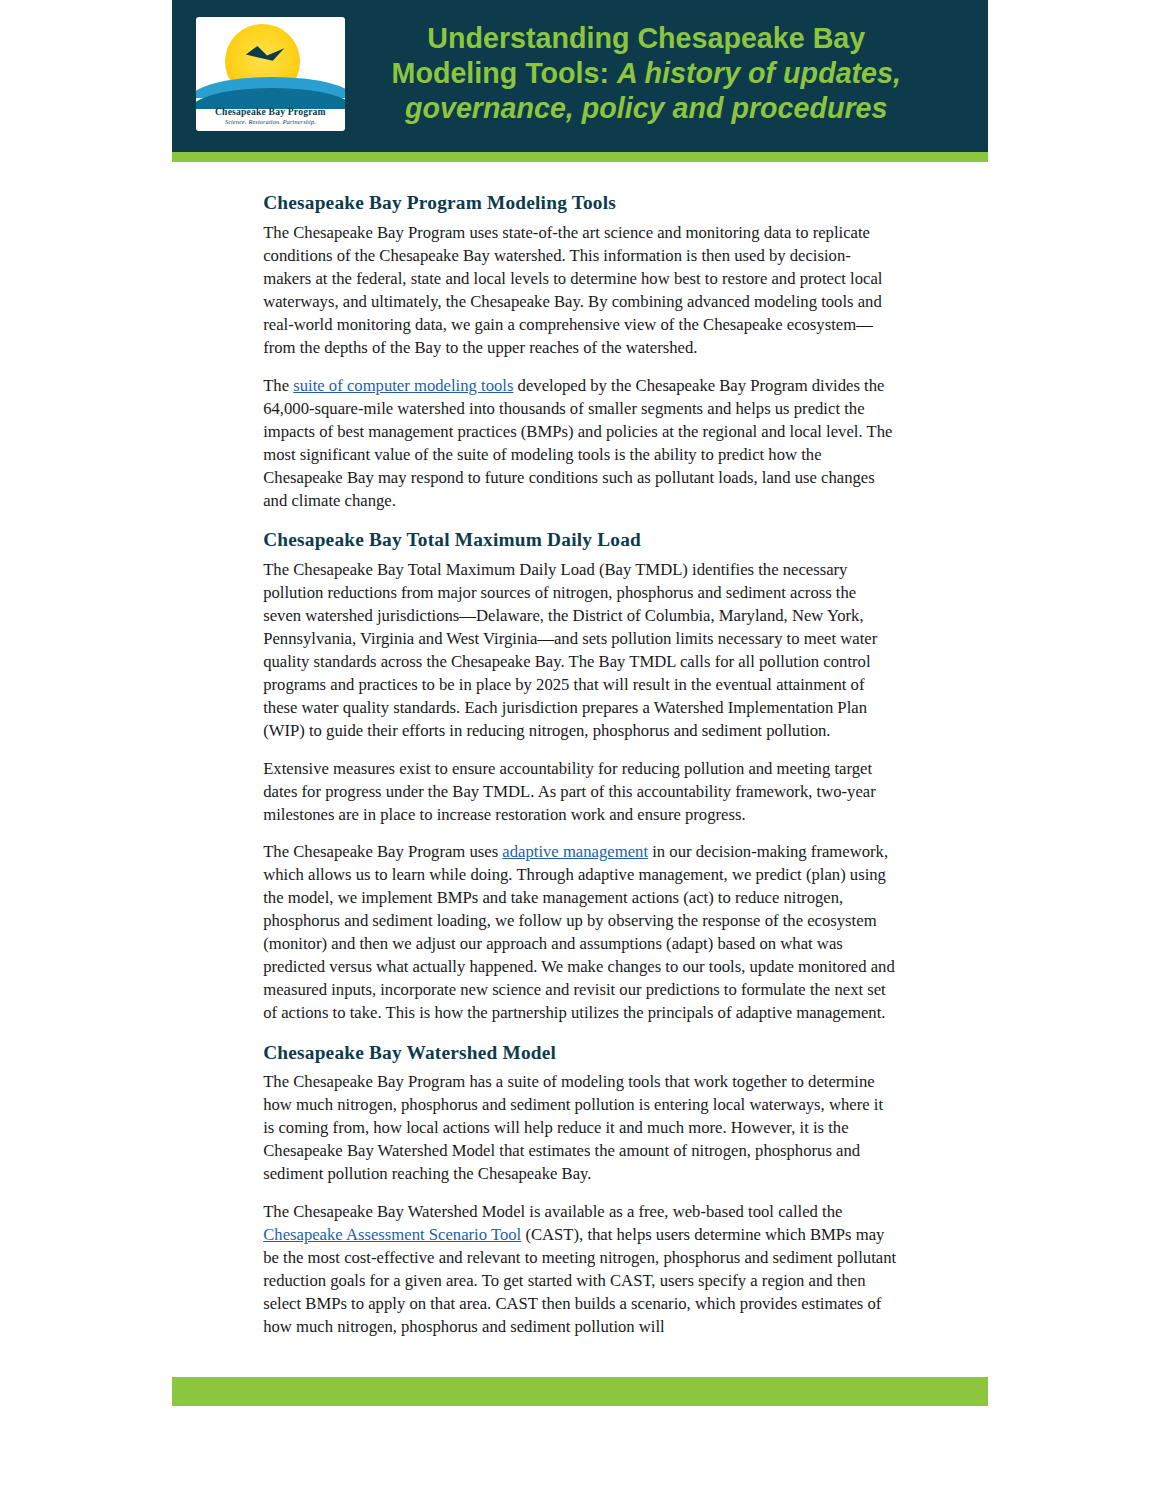Chesapeake Bay Program
Science. Restoration. Partnership.
Understanding Chesapeake Bay
Modeling Tools: A history of updates,
governance, policy and procedures
Chesapeake Bay Program Modeling Tools
The Chesapeake Bay Program uses state-of-the art science and monitoring data to replicate conditions of the Chesapeake Bay watershed. This information is then used by decision-makers at the federal, state and local levels to determine how best to restore and protect local waterways, and ultimately, the Chesapeake Bay. By combining advanced modeling tools and real-world monitoring data, we gain a comprehensive view of the Chesapeake ecosystem—from the depths of the Bay to the upper reaches of the watershed.
The suite of computer modeling tools developed by the Chesapeake Bay Program divides the 64,000-square-mile watershed into thousands of smaller segments and helps us predict the impacts of best management practices (BMPs) and policies at the regional and local level. The most significant value of the suite of modeling tools is the ability to predict how the Chesapeake Bay may respond to future conditions such as pollutant loads, land use changes and climate change.
Chesapeake Bay Total Maximum Daily Load
The Chesapeake Bay Total Maximum Daily Load (Bay TMDL) identifies the necessary pollution reductions from major sources of nitrogen, phosphorus and sediment across the seven watershed jurisdictions—Delaware, the District of Columbia, Maryland, New York, Pennsylvania, Virginia and West Virginia—and sets pollution limits necessary to meet water quality standards across the Chesapeake Bay. The Bay TMDL calls for all pollution control programs and practices to be in place by 2025 that will result in the eventual attainment of these water quality standards. Each jurisdiction prepares a Watershed Implementation Plan (WIP) to guide their efforts in reducing nitrogen, phosphorus and sediment pollution.
Extensive measures exist to ensure accountability for reducing pollution and meeting target dates for progress under the Bay TMDL. As part of this accountability framework, two-year milestones are in place to increase restoration work and ensure progress.
The Chesapeake Bay Program uses adaptive management in our decision-making framework, which allows us to learn while doing. Through adaptive management, we predict (plan) using the model, we implement BMPs and take management actions (act) to reduce nitrogen, phosphorus and sediment loading, we follow up by observing the response of the ecosystem (monitor) and then we adjust our approach and assumptions (adapt) based on what was predicted versus what actually happened. We make changes to our tools, update monitored and measured inputs, incorporate new science and revisit our predictions to formulate the next set of actions to take. This is how the partnership utilizes the principals of adaptive management.
Chesapeake Bay Watershed Model
The Chesapeake Bay Program has a suite of modeling tools that work together to determine how much nitrogen, phosphorus and sediment pollution is entering local waterways, where it is coming from, how local actions will help reduce it and much more. However, it is the Chesapeake Bay Watershed Model that estimates the amount of nitrogen, phosphorus and sediment pollution reaching the Chesapeake Bay.
The Chesapeake Bay Watershed Model is available as a free, web-based tool called the Chesapeake Assessment Scenario Tool (CAST), that helps users determine which BMPs may be the most cost-effective and relevant to meeting nitrogen, phosphorus and sediment pollutant reduction goals for a given area. To get started with CAST, users specify a region and then select BMPs to apply on that area. CAST then builds a scenario, which provides estimates of how much nitrogen, phosphorus and sediment pollution will